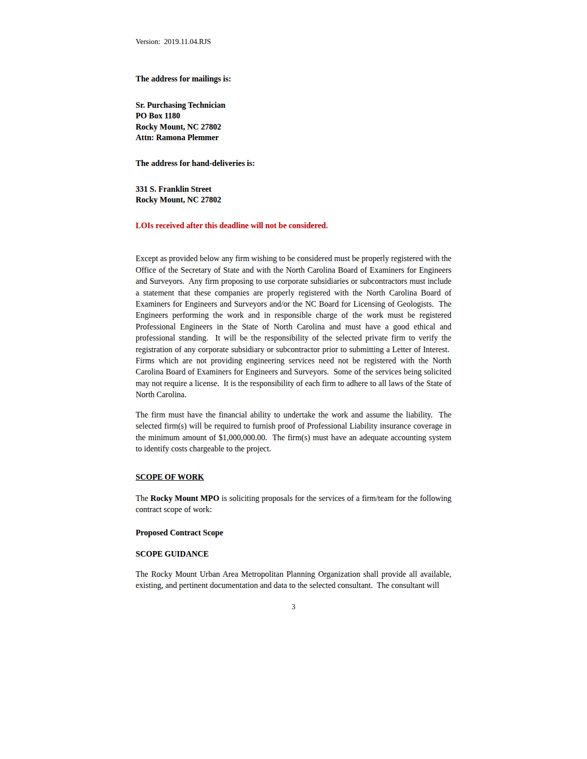Version: 2019.11.04.RJS
The address for mailings is:
Sr. Purchasing Technician
PO Box 1180
Rocky Mount, NC 27802
Attn: Ramona Plemmer
The address for hand-deliveries is:
331 S. Franklin Street
Rocky Mount, NC 27802
LOIs received after this deadline will not be considered.
Except as provided below any firm wishing to be considered must be properly registered with the Office of the Secretary of State and with the North Carolina Board of Examiners for Engineers and Surveyors. Any firm proposing to use corporate subsidiaries or subcontractors must include a statement that these companies are properly registered with the North Carolina Board of Examiners for Engineers and Surveyors and/or the NC Board for Licensing of Geologists. The Engineers performing the work and in responsible charge of the work must be registered Professional Engineers in the State of North Carolina and must have a good ethical and professional standing. It will be the responsibility of the selected private firm to verify the registration of any corporate subsidiary or subcontractor prior to submitting a Letter of Interest. Firms which are not providing engineering services need not be registered with the North Carolina Board of Examiners for Engineers and Surveyors. Some of the services being solicited may not require a license. It is the responsibility of each firm to adhere to all laws of the State of North Carolina.
The firm must have the financial ability to undertake the work and assume the liability. The selected firm(s) will be required to furnish proof of Professional Liability insurance coverage in the minimum amount of $1,000,000.00. The firm(s) must have an adequate accounting system to identify costs chargeable to the project.
SCOPE OF WORK
The Rocky Mount MPO is soliciting proposals for the services of a firm/team for the following contract scope of work:
Proposed Contract Scope
SCOPE GUIDANCE
The Rocky Mount Urban Area Metropolitan Planning Organization shall provide all available, existing, and pertinent documentation and data to the selected consultant. The consultant will
3